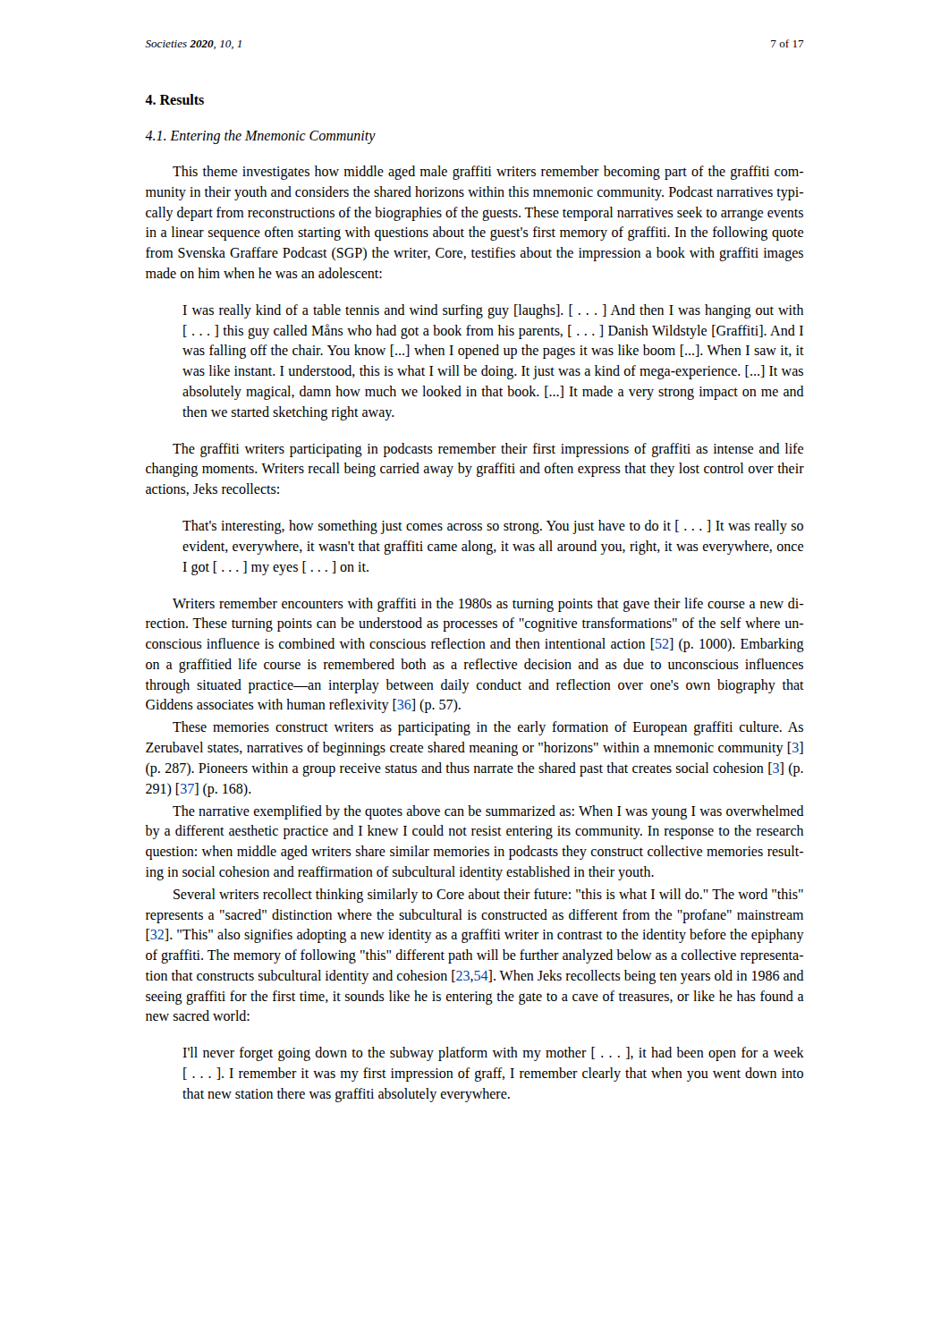Societies 2020, 10, 1 7 of 17
4. Results
4.1. Entering the Mnemonic Community
This theme investigates how middle aged male graffiti writers remember becoming part of the graffiti community in their youth and considers the shared horizons within this mnemonic community. Podcast narratives typically depart from reconstructions of the biographies of the guests. These temporal narratives seek to arrange events in a linear sequence often starting with questions about the guest's first memory of graffiti. In the following quote from Svenska Graffare Podcast (SGP) the writer, Core, testifies about the impression a book with graffiti images made on him when he was an adolescent:
I was really kind of a table tennis and wind surfing guy [laughs]. [ . . . ] And then I was hanging out with [ . . . ] this guy called Måns who had got a book from his parents, [ . . . ] Danish Wildstyle [Graffiti]. And I was falling off the chair. You know [...] when I opened up the pages it was like boom [...]. When I saw it, it was like instant. I understood, this is what I will be doing. It just was a kind of mega-experience. [...] It was absolutely magical, damn how much we looked in that book. [...] It made a very strong impact on me and then we started sketching right away.
The graffiti writers participating in podcasts remember their first impressions of graffiti as intense and life changing moments. Writers recall being carried away by graffiti and often express that they lost control over their actions, Jeks recollects:
That's interesting, how something just comes across so strong. You just have to do it [ . . . ] It was really so evident, everywhere, it wasn't that graffiti came along, it was all around you, right, it was everywhere, once I got [ . . . ] my eyes [ . . . ] on it.
Writers remember encounters with graffiti in the 1980s as turning points that gave their life course a new direction. These turning points can be understood as processes of "cognitive transformations" of the self where unconscious influence is combined with conscious reflection and then intentional action [52] (p. 1000). Embarking on a graffitied life course is remembered both as a reflective decision and as due to unconscious influences through situated practice—an interplay between daily conduct and reflection over one's own biography that Giddens associates with human reflexivity [36] (p. 57).
These memories construct writers as participating in the early formation of European graffiti culture. As Zerubavel states, narratives of beginnings create shared meaning or "horizons" within a mnemonic community [3] (p. 287). Pioneers within a group receive status and thus narrate the shared past that creates social cohesion [3] (p. 291) [37] (p. 168).
The narrative exemplified by the quotes above can be summarized as: When I was young I was overwhelmed by a different aesthetic practice and I knew I could not resist entering its community. In response to the research question: when middle aged writers share similar memories in podcasts they construct collective memories resulting in social cohesion and reaffirmation of subcultural identity established in their youth.
Several writers recollect thinking similarly to Core about their future: "this is what I will do." The word "this" represents a "sacred" distinction where the subcultural is constructed as different from the "profane" mainstream [32]. "This" also signifies adopting a new identity as a graffiti writer in contrast to the identity before the epiphany of graffiti. The memory of following "this" different path will be further analyzed below as a collective representation that constructs subcultural identity and cohesion [23,54]. When Jeks recollects being ten years old in 1986 and seeing graffiti for the first time, it sounds like he is entering the gate to a cave of treasures, or like he has found a new sacred world:
I'll never forget going down to the subway platform with my mother [ . . . ], it had been open for a week [ . . . ]. I remember it was my first impression of graff, I remember clearly that when you went down into that new station there was graffiti absolutely everywhere.